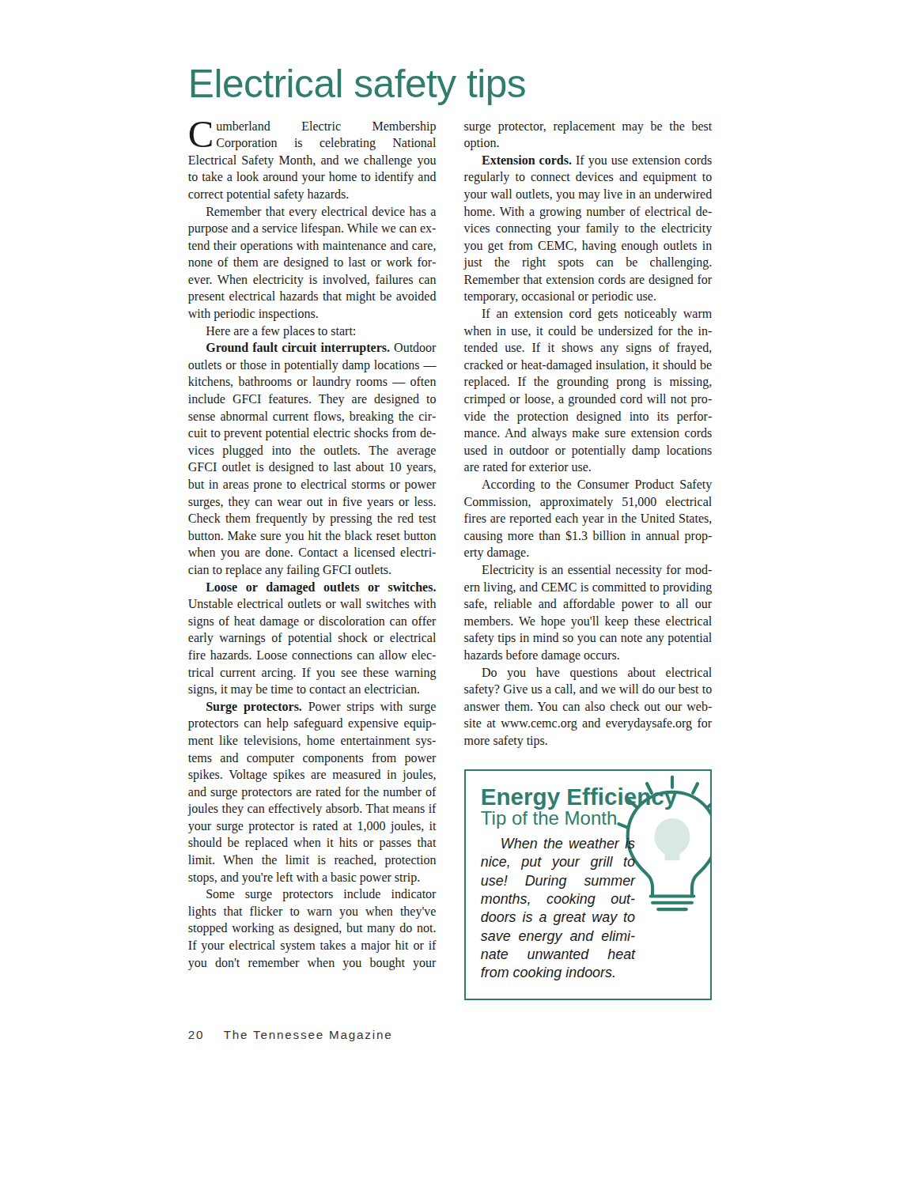Electrical safety tips
Cumberland Electric Membership Corporation is celebrating National Electrical Safety Month, and we challenge you to take a look around your home to identify and correct potential safety hazards.
Remember that every electrical device has a purpose and a service lifespan. While we can extend their operations with maintenance and care, none of them are designed to last or work forever. When electricity is involved, failures can present electrical hazards that might be avoided with periodic inspections.
Here are a few places to start:
Ground fault circuit interrupters. Outdoor outlets or those in potentially damp locations — kitchens, bathrooms or laundry rooms — often include GFCI features. They are designed to sense abnormal current flows, breaking the circuit to prevent potential electric shocks from devices plugged into the outlets. The average GFCI outlet is designed to last about 10 years, but in areas prone to electrical storms or power surges, they can wear out in five years or less. Check them frequently by pressing the red test button. Make sure you hit the black reset button when you are done. Contact a licensed electrician to replace any failing GFCI outlets.
Loose or damaged outlets or switches. Unstable electrical outlets or wall switches with signs of heat damage or discoloration can offer early warnings of potential shock or electrical fire hazards. Loose connections can allow electrical current arcing. If you see these warning signs, it may be time to contact an electrician.
Surge protectors. Power strips with surge protectors can help safeguard expensive equipment like televisions, home entertainment systems and computer components from power spikes. Voltage spikes are measured in joules, and surge protectors are rated for the number of joules they can effectively absorb. That means if your surge protector is rated at 1,000 joules, it should be replaced when it hits or passes that limit. When the limit is reached, protection stops, and you're left with a basic power strip.
Some surge protectors include indicator lights that flicker to warn you when they've stopped working as designed, but many do not. If your electrical system takes a major hit or if you don't remember when you bought your surge protector, replacement may be the best option.
Extension cords. If you use extension cords regularly to connect devices and equipment to your wall outlets, you may live in an underwired home. With a growing number of electrical devices connecting your family to the electricity you get from CEMC, having enough outlets in just the right spots can be challenging. Remember that extension cords are designed for temporary, occasional or periodic use.
If an extension cord gets noticeably warm when in use, it could be undersized for the intended use. If it shows any signs of frayed, cracked or heat-damaged insulation, it should be replaced. If the grounding prong is missing, crimped or loose, a grounded cord will not provide the protection designed into its performance. And always make sure extension cords used in outdoor or potentially damp locations are rated for exterior use.
According to the Consumer Product Safety Commission, approximately 51,000 electrical fires are reported each year in the United States, causing more than $1.3 billion in annual property damage.
Electricity is an essential necessity for modern living, and CEMC is committed to providing safe, reliable and affordable power to all our members. We hope you'll keep these electrical safety tips in mind so you can note any potential hazards before damage occurs.
Do you have questions about electrical safety? Give us a call, and we will do our best to answer them. You can also check out our website at www.cemc.org and everydaysafe.org for more safety tips.
Energy Efficiency Tip of the Month
When the weather is nice, put your grill to use! During summer months, cooking outdoors is a great way to save energy and eliminate unwanted heat from cooking indoors.
20 The Tennessee Magazine